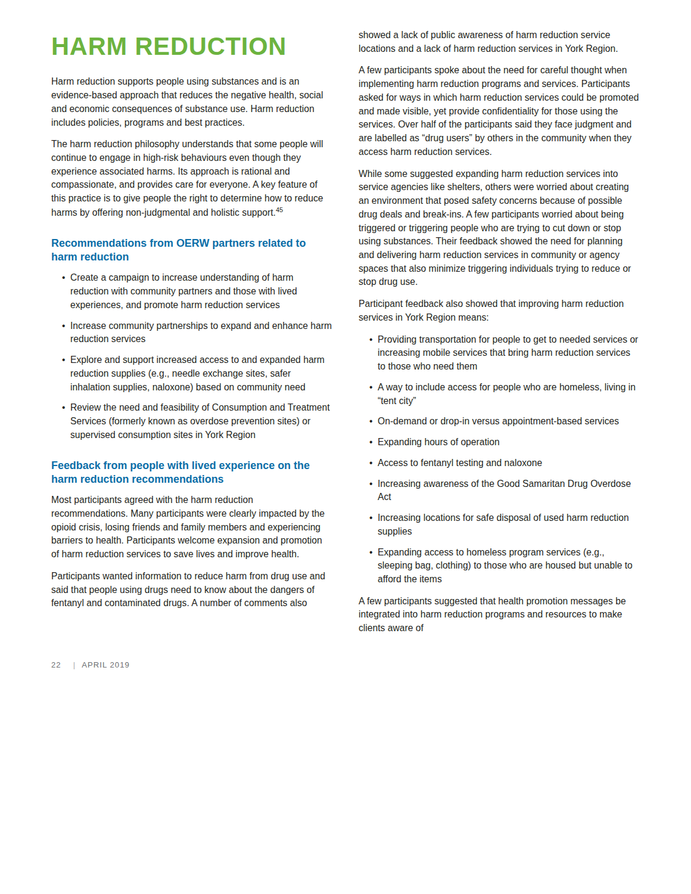Harm Reduction
Harm reduction supports people using substances and is an evidence-based approach that reduces the negative health, social and economic consequences of substance use. Harm reduction includes policies, programs and best practices.
The harm reduction philosophy understands that some people will continue to engage in high-risk behaviours even though they experience associated harms. Its approach is rational and compassionate, and provides care for everyone. A key feature of this practice is to give people the right to determine how to reduce harms by offering non-judgmental and holistic support.45
Recommendations from OERW partners related to harm reduction
Create a campaign to increase understanding of harm reduction with community partners and those with lived experiences, and promote harm reduction services
Increase community partnerships to expand and enhance harm reduction services
Explore and support increased access to and expanded harm reduction supplies (e.g., needle exchange sites, safer inhalation supplies, naloxone) based on community need
Review the need and feasibility of Consumption and Treatment Services (formerly known as overdose prevention sites) or supervised consumption sites in York Region
Feedback from people with lived experience on the harm reduction recommendations
Most participants agreed with the harm reduction recommendations. Many participants were clearly impacted by the opioid crisis, losing friends and family members and experiencing barriers to health. Participants welcome expansion and promotion of harm reduction services to save lives and improve health.
Participants wanted information to reduce harm from drug use and said that people using drugs need to know about the dangers of fentanyl and contaminated drugs. A number of comments also showed a lack of public awareness of harm reduction service locations and a lack of harm reduction services in York Region.
A few participants spoke about the need for careful thought when implementing harm reduction programs and services. Participants asked for ways in which harm reduction services could be promoted and made visible, yet provide confidentiality for those using the services. Over half of the participants said they face judgment and are labelled as “drug users” by others in the community when they access harm reduction services.
While some suggested expanding harm reduction services into service agencies like shelters, others were worried about creating an environment that posed safety concerns because of possible drug deals and break-ins. A few participants worried about being triggered or triggering people who are trying to cut down or stop using substances. Their feedback showed the need for planning and delivering harm reduction services in community or agency spaces that also minimize triggering individuals trying to reduce or stop drug use.
Participant feedback also showed that improving harm reduction services in York Region means:
Providing transportation for people to get to needed services or increasing mobile services that bring harm reduction services to those who need them
A way to include access for people who are homeless, living in “tent city”
On-demand or drop-in versus appointment-based services
Expanding hours of operation
Access to fentanyl testing and naloxone
Increasing awareness of the Good Samaritan Drug Overdose Act
Increasing locations for safe disposal of used harm reduction supplies
Expanding access to homeless program services (e.g., sleeping bag, clothing) to those who are housed but unable to afford the items
A few participants suggested that health promotion messages be integrated into harm reduction programs and resources to make clients aware of
22|APRIL 2019